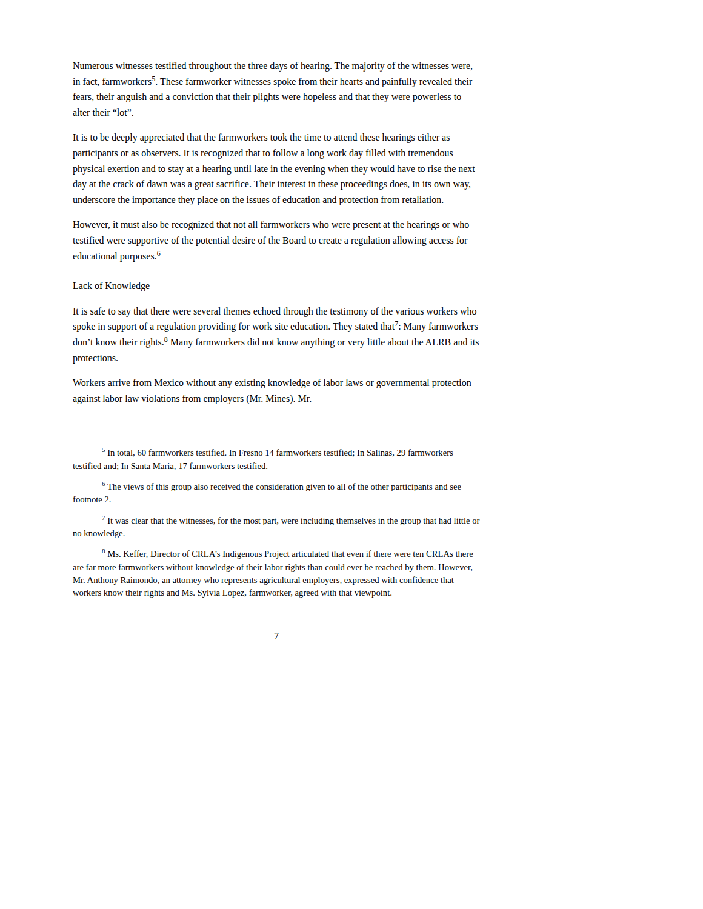Numerous witnesses testified throughout the three days of hearing. The majority of the witnesses were, in fact, farmworkers5. These farmworker witnesses spoke from their hearts and painfully revealed their fears, their anguish and a conviction that their plights were hopeless and that they were powerless to alter their “lot”.
It is to be deeply appreciated that the farmworkers took the time to attend these hearings either as participants or as observers. It is recognized that to follow a long work day filled with tremendous physical exertion and to stay at a hearing until late in the evening when they would have to rise the next day at the crack of dawn was a great sacrifice. Their interest in these proceedings does, in its own way, underscore the importance they place on the issues of education and protection from retaliation.
However, it must also be recognized that not all farmworkers who were present at the hearings or who testified were supportive of the potential desire of the Board to create a regulation allowing access for educational purposes.6
Lack of Knowledge
It is safe to say that there were several themes echoed through the testimony of the various workers who spoke in support of a regulation providing for work site education. They stated that7: Many farmworkers don’t know their rights.8 Many farmworkers did not know anything or very little about the ALRB and its protections.
Workers arrive from Mexico without any existing knowledge of labor laws or governmental protection against labor law violations from employers (Mr. Mines). Mr.
5 In total, 60 farmworkers testified. In Fresno 14 farmworkers testified; In Salinas, 29 farmworkers testified and; In Santa Maria, 17 farmworkers testified.
6 The views of this group also received the consideration given to all of the other participants and see footnote 2.
7 It was clear that the witnesses, for the most part, were including themselves in the group that had little or no knowledge.
8 Ms. Keffer, Director of CRLA’s Indigenous Project articulated that even if there were ten CRLAs there are far more farmworkers without knowledge of their labor rights than could ever be reached by them. However, Mr. Anthony Raimondo, an attorney who represents agricultural employers, expressed with confidence that workers know their rights and Ms. Sylvia Lopez, farmworker, agreed with that viewpoint.
7